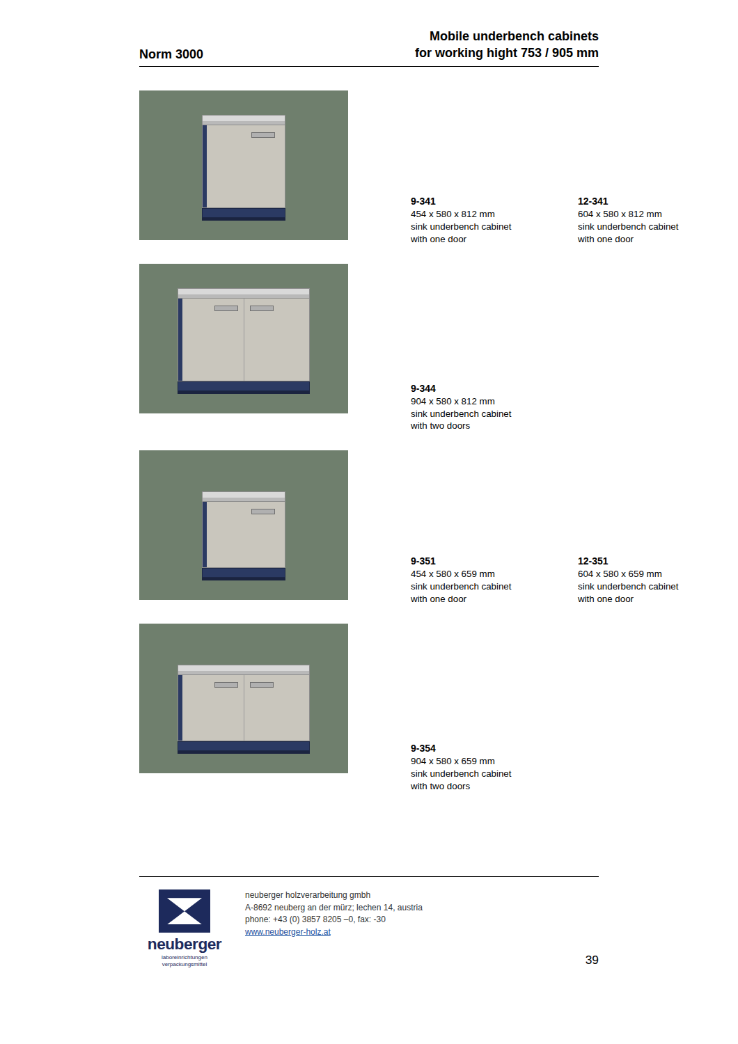Norm 3000
Mobile underbench cabinets
for working hight 753 / 905 mm
9-341
454 x 580 x 812 mm
sink underbench cabinet
with one door
12-341
604 x 580 x 812 mm
sink underbench cabinet
with one door
9-344
904 x 580 x 812 mm
sink underbench cabinet
with two doors
9-351
454 x 580 x 659 mm
sink underbench cabinet
with one door
12-351
604 x 580 x 659 mm
sink underbench cabinet
with one door
9-354
904 x 580 x 659 mm
sink underbench cabinet
with two doors
neuberger
laboreinrichtungen
verpackungsmittel
neuberger holzverarbeitung gmbh
A-8692 neuberg an der mürz; lechen 14, austria
phone: +43 (0) 3857 8205 –0, fax: -30
www.neuberger-holz.at
39